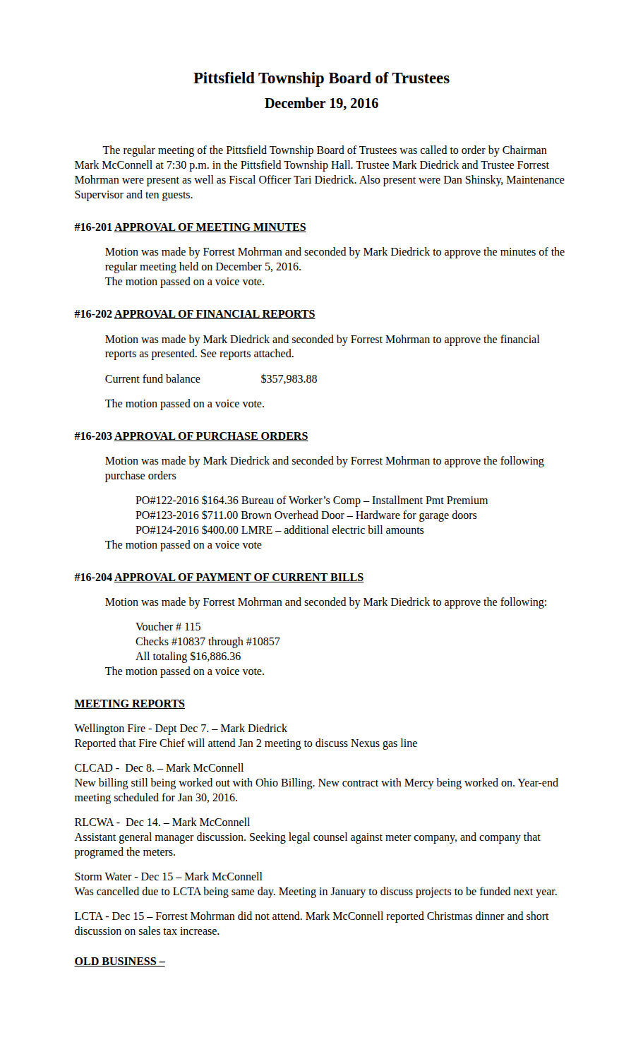Pittsfield Township Board of Trustees
December 19, 2016
The regular meeting of the Pittsfield Township Board of Trustees was called to order by Chairman Mark McConnell at 7:30 p.m. in the Pittsfield Township Hall. Trustee Mark Diedrick and Trustee Forrest Mohrman were present as well as Fiscal Officer Tari Diedrick. Also present were Dan Shinsky, Maintenance Supervisor and ten guests.
#16-201 APPROVAL OF MEETING MINUTES
Motion was made by Forrest Mohrman and seconded by Mark Diedrick to approve the minutes of the regular meeting held on December 5, 2016.
The motion passed on a voice vote.
#16-202 APPROVAL OF FINANCIAL REPORTS
Motion was made by Mark Diedrick and seconded by Forrest Mohrman to approve the financial reports as presented. See reports attached.
Current fund balance$357,983.88
The motion passed on a voice vote.
#16-203 APPROVAL OF PURCHASE ORDERS
Motion was made by Mark Diedrick and seconded by Forrest Mohrman to approve the following purchase orders
PO#122-2016 $164.36 Bureau of Worker’s Comp – Installment Pmt Premium
PO#123-2016 $711.00 Brown Overhead Door – Hardware for garage doors
PO#124-2016 $400.00 LMRE – additional electric bill amounts
The motion passed on a voice vote
#16-204 APPROVAL OF PAYMENT OF CURRENT BILLS
Motion was made by Forrest Mohrman and seconded by Mark Diedrick to approve the following:
Voucher # 115
Checks #10837 through #10857
All totaling $16,886.36
The motion passed on a voice vote.
MEETING REPORTS
Wellington Fire - Dept Dec 7. – Mark Diedrick
Reported that Fire Chief will attend Jan 2 meeting to discuss Nexus gas line
CLCAD - Dec 8. – Mark McConnell
New billing still being worked out with Ohio Billing. New contract with Mercy being worked on. Year-end meeting scheduled for Jan 30, 2016.
RLCWA - Dec 14. – Mark McConnell
Assistant general manager discussion. Seeking legal counsel against meter company, and company that programed the meters.
Storm Water - Dec 15 – Mark McConnell
Was cancelled due to LCTA being same day. Meeting in January to discuss projects to be funded next year.
LCTA - Dec 15 – Forrest Mohrman did not attend. Mark McConnell reported Christmas dinner and short discussion on sales tax increase.
OLD BUSINESS –